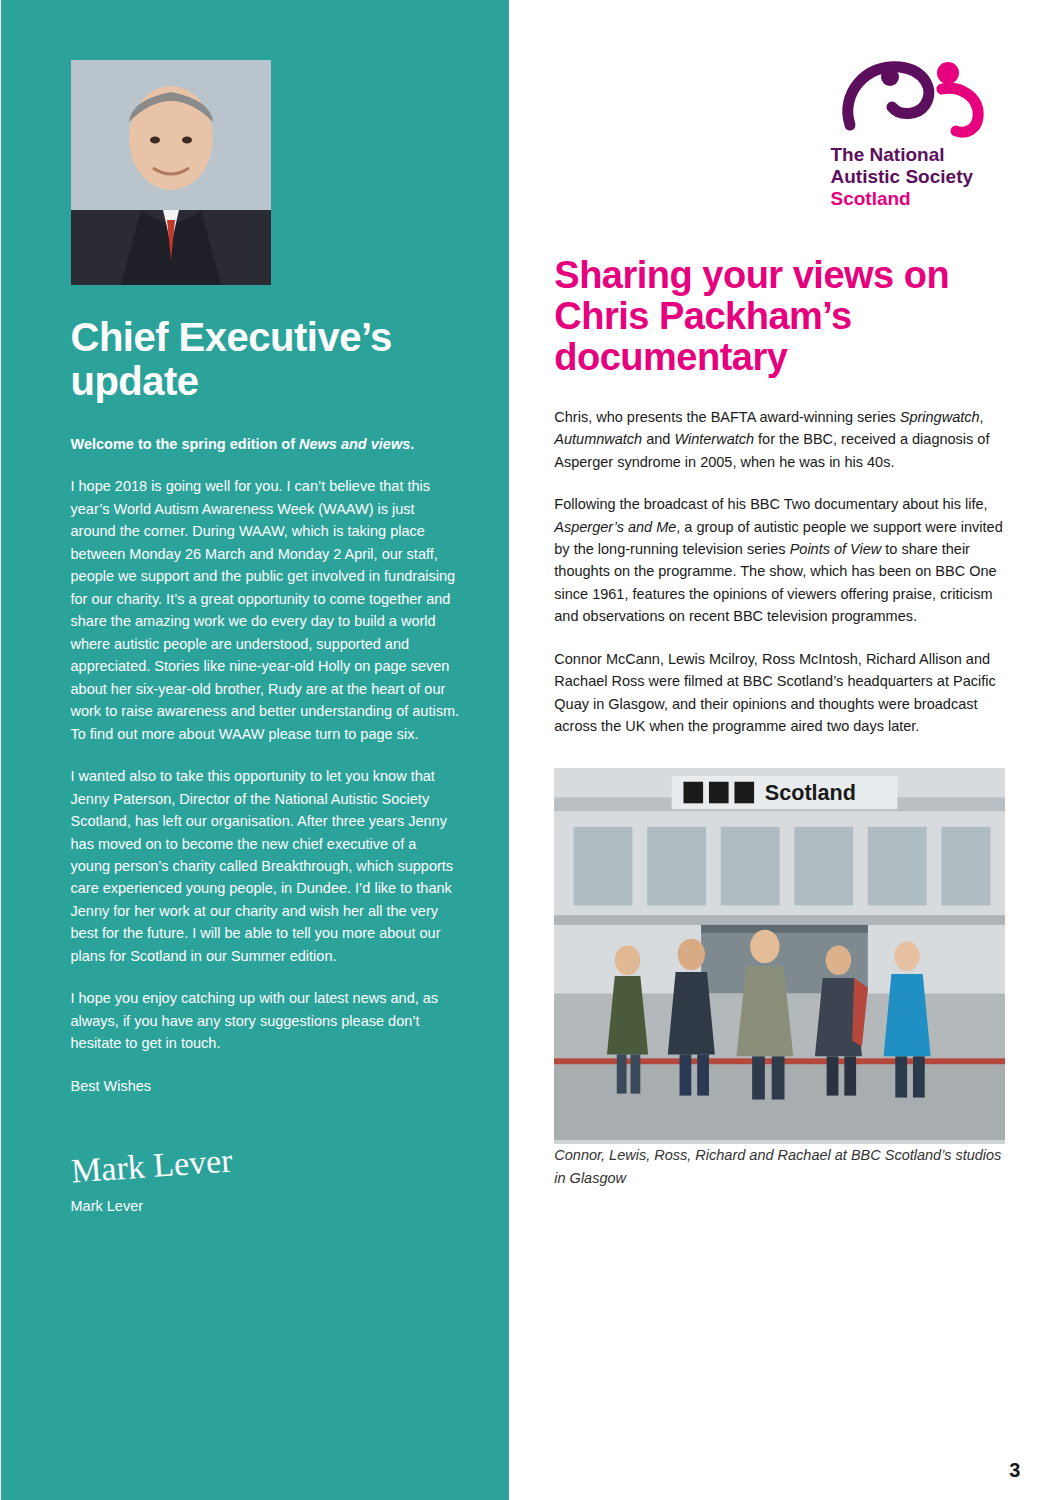Chief Executive’s update
Welcome to the spring edition of News and views.
I hope 2018 is going well for you. I can’t believe that this year’s World Autism Awareness Week (WAAW) is just around the corner. During WAAW, which is taking place between Monday 26 March and Monday 2 April, our staff, people we support and the public get involved in fundraising for our charity. It’s a great opportunity to come together and share the amazing work we do every day to build a world where autistic people are understood, supported and appreciated. Stories like nine-year-old Holly on page seven about her six-year-old brother, Rudy are at the heart of our work to raise awareness and better understanding of autism. To find out more about WAAW please turn to page six.
I wanted also to take this opportunity to let you know that Jenny Paterson, Director of the National Autistic Society Scotland, has left our organisation. After three years Jenny has moved on to become the new chief executive of a young person’s charity called Breakthrough, which supports care experienced young people, in Dundee. I’d like to thank Jenny for her work at our charity and wish her all the very best for the future. I will be able to tell you more about our plans for Scotland in our Summer edition.
I hope you enjoy catching up with our latest news and, as always, if you have any story suggestions please don’t hesitate to get in touch.
Best Wishes
Mark Lever
Mark Lever
The National
Autistic Society
Scotland
Sharing your views on Chris Packham’s documentary
Chris, who presents the BAFTA award-winning series Springwatch, Autumnwatch and Winterwatch for the BBC, received a diagnosis of Asperger syndrome in 2005, when he was in his 40s.
Following the broadcast of his BBC Two documentary about his life, Asperger’s and Me, a group of autistic people we support were invited by the long-running television series Points of View to share their thoughts on the programme. The show, which has been on BBC One since 1961, features the opinions of viewers offering praise, criticism and observations on recent BBC television programmes.
Connor McCann, Lewis Mcilroy, Ross McIntosh, Richard Allison and Rachael Ross were filmed at BBC Scotland’s headquarters at Pacific Quay in Glasgow, and their opinions and thoughts were broadcast across the UK when the programme aired two days later.
Scotland
Connor, Lewis, Ross, Richard and Rachael at BBC Scotland’s studios in Glasgow
3